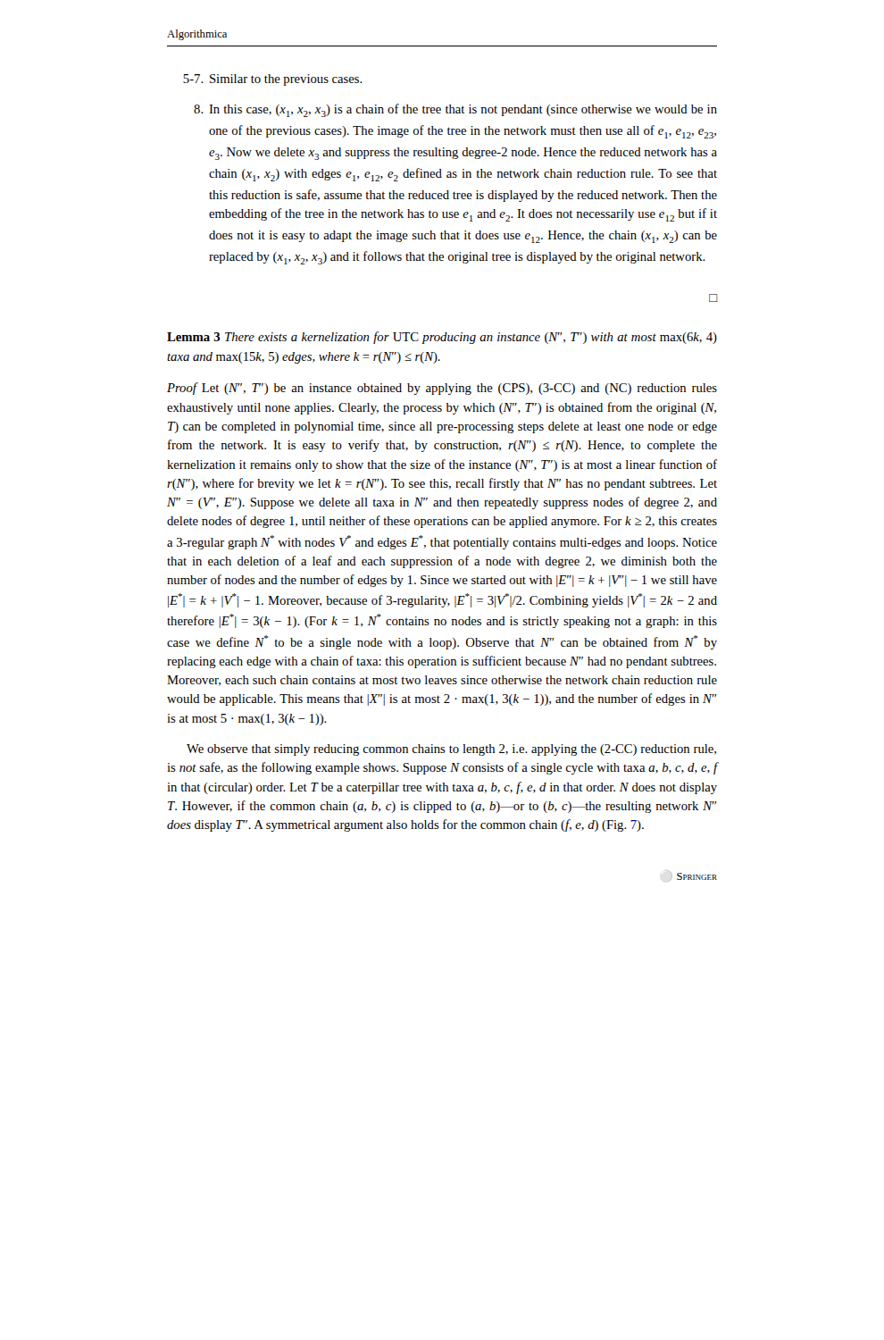Algorithmica
5-7. Similar to the previous cases.
8. In this case, (x1, x2, x3) is a chain of the tree that is not pendant (since otherwise we would be in one of the previous cases). The image of the tree in the network must then use all of e1, e12, e23, e3. Now we delete x3 and suppress the resulting degree-2 node. Hence the reduced network has a chain (x1, x2) with edges e1, e12, e2 defined as in the network chain reduction rule. To see that this reduction is safe, assume that the reduced tree is displayed by the reduced network. Then the embedding of the tree in the network has to use e1 and e2. It does not necessarily use e12 but if it does not it is easy to adapt the image such that it does use e12. Hence, the chain (x1, x2) can be replaced by (x1, x2, x3) and it follows that the original tree is displayed by the original network.
□
Lemma 3 There exists a kernelization for UTC producing an instance (N″, T″) with at most max(6k, 4) taxa and max(15k, 5) edges, where k = r(N″) ≤ r(N).
Proof Let (N″, T″) be an instance obtained by applying the (CPS), (3-CC) and (NC) reduction rules exhaustively until none applies. Clearly, the process by which (N″, T″) is obtained from the original (N, T) can be completed in polynomial time, since all pre-processing steps delete at least one node or edge from the network. It is easy to verify that, by construction, r(N″) ≤ r(N). Hence, to complete the kernelization it remains only to show that the size of the instance (N″, T″) is at most a linear function of r(N″), where for brevity we let k = r(N″). To see this, recall firstly that N″ has no pendant subtrees. Let N″ = (V″, E″). Suppose we delete all taxa in N″ and then repeatedly suppress nodes of degree 2, and delete nodes of degree 1, until neither of these operations can be applied anymore. For k ≥ 2, this creates a 3-regular graph N* with nodes V* and edges E*, that potentially contains multi-edges and loops. Notice that in each deletion of a leaf and each suppression of a node with degree 2, we diminish both the number of nodes and the number of edges by 1. Since we started out with |E″| = k + |V″| − 1 we still have |E*| = k + |V*| − 1. Moreover, because of 3-regularity, |E*| = 3|V*|/2. Combining yields |V*| = 2k − 2 and therefore |E*| = 3(k − 1). (For k = 1, N* contains no nodes and is strictly speaking not a graph: in this case we define N* to be a single node with a loop). Observe that N″ can be obtained from N* by replacing each edge with a chain of taxa: this operation is sufficient because N″ had no pendant subtrees. Moreover, each such chain contains at most two leaves since otherwise the network chain reduction rule would be applicable. This means that |X″| is at most 2 · max(1, 3(k − 1)), and the number of edges in N″ is at most 5 · max(1, 3(k − 1)).
We observe that simply reducing common chains to length 2, i.e. applying the (2-CC) reduction rule, is not safe, as the following example shows. Suppose N consists of a single cycle with taxa a, b, c, d, e, f in that (circular) order. Let T be a caterpillar tree with taxa a, b, c, f, e, d in that order. N does not display T. However, if the common chain (a, b, c) is clipped to (a, b)—or to (b, c)—the resulting network N″ does display T″. A symmetrical argument also holds for the common chain (f, e, d) (Fig. 7).
⚪ Springer